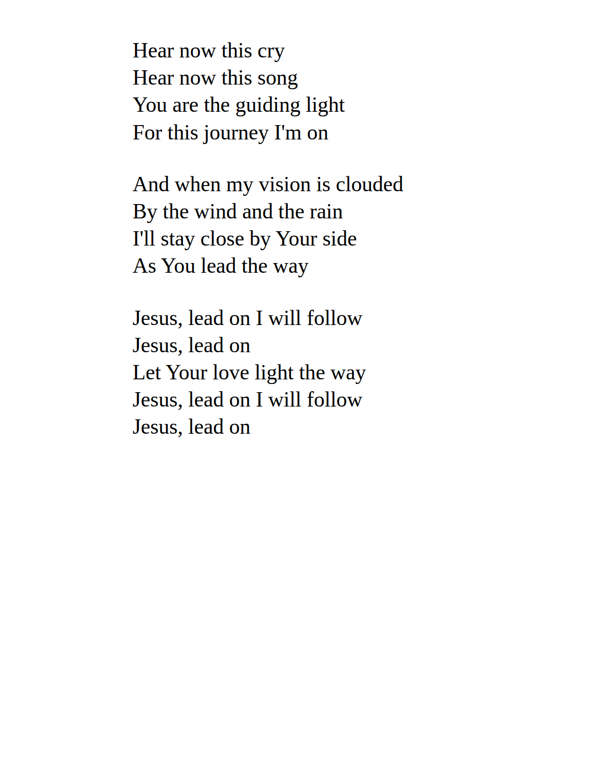Hear now this cry
Hear now this song
You are the guiding light
For this journey I'm on
And when my vision is clouded
By the wind and the rain
I'll stay close by Your side
As You lead the way
Jesus, lead on I will follow
Jesus, lead on
Let Your love light the way
Jesus, lead on I will follow
Jesus, lead on